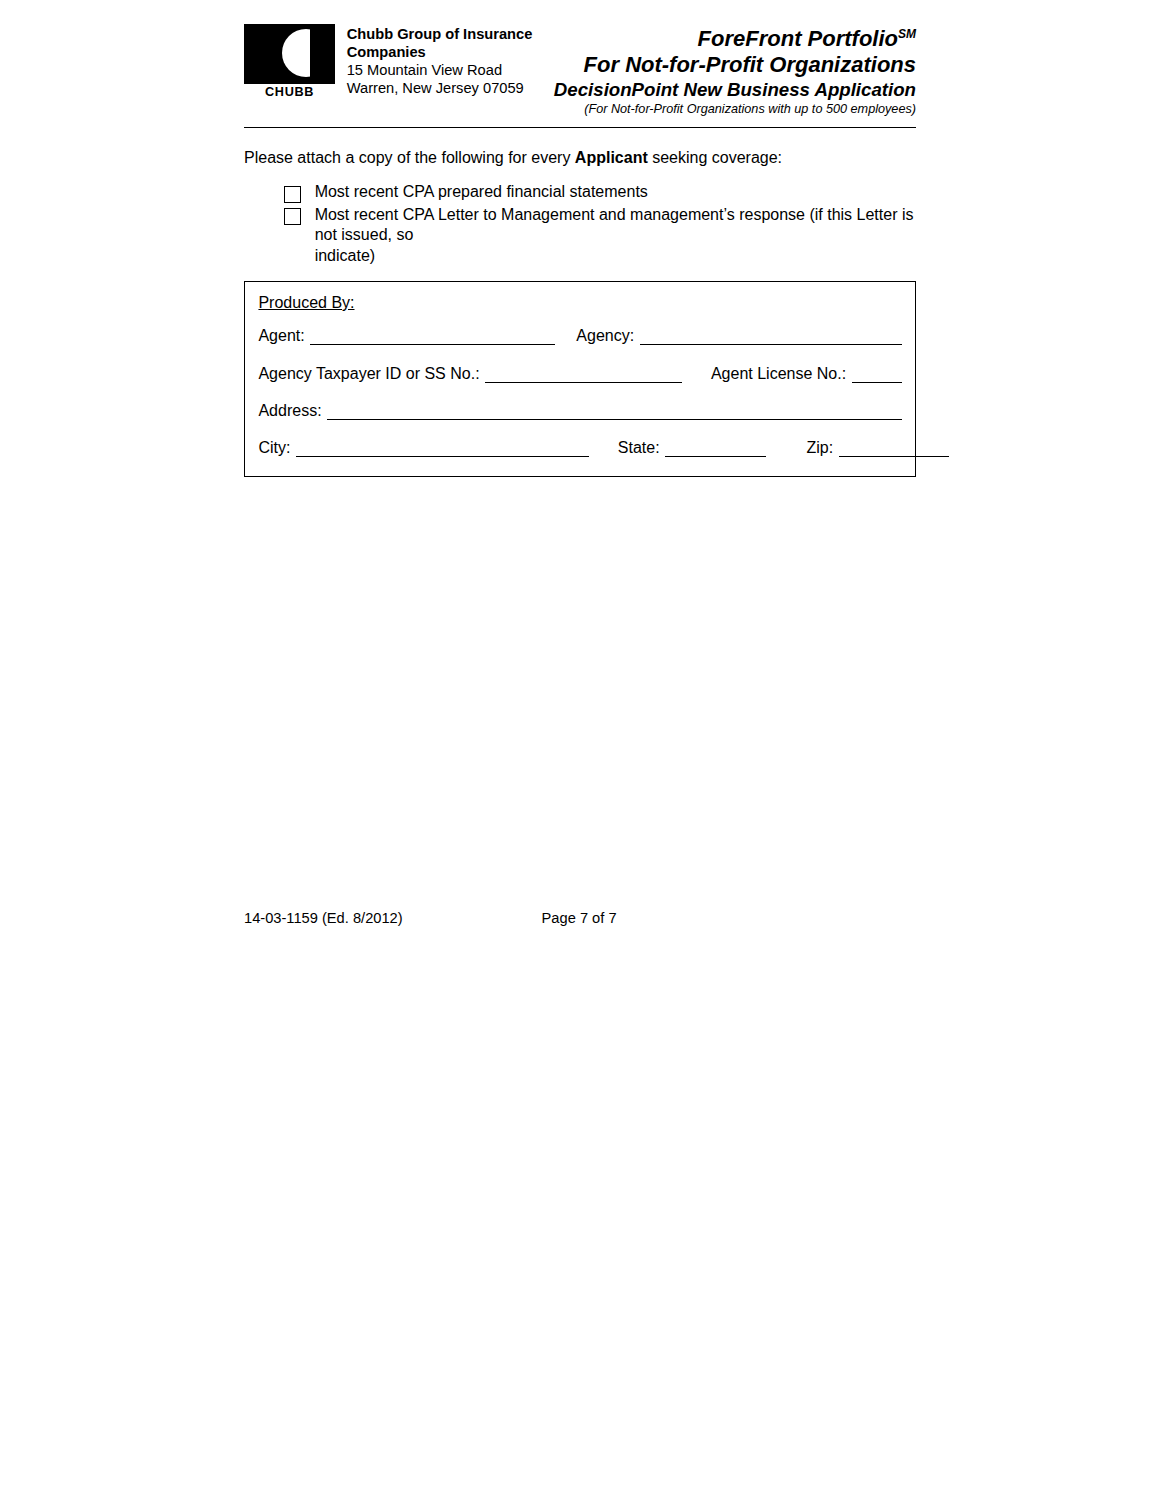CHUBB
Chubb Group of Insurance
Companies
15 Mountain View Road
Warren, New Jersey 07059
ForeFront PortfolioSM
For Not-for-Profit Organizations
DecisionPoint New Business Application
(For Not-for-Profit Organizations with up to 500 employees)
Please attach a copy of the following for every Applicant seeking coverage:
Most recent CPA prepared financial statements
Most recent CPA Letter to Management and management’s response (if this Letter is not issued, so indicate)
Produced By:
Agent: Agency:
Agency Taxpayer ID or SS No.: Agent License No.:
Address:
City: State: Zip:
14-03-1159 (Ed. 8/2012)
Page 7 of 7